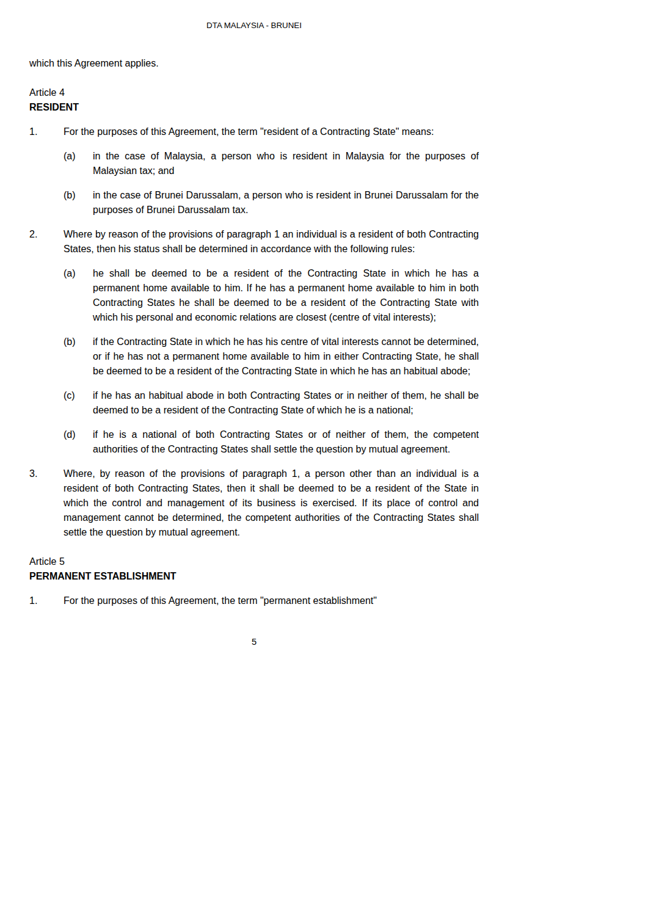DTA MALAYSIA - BRUNEI
which this Agreement applies.
Article 4RESIDENT
1.
For the purposes of this Agreement, the term "resident of a Contracting State" means:
(a)
in the case of Malaysia, a person who is resident in Malaysia for the purposes of Malaysian tax; and
(b)
in the case of Brunei Darussalam, a person who is resident in Brunei Darussalam for the purposes of Brunei Darussalam tax.
2.
Where by reason of the provisions of paragraph 1 an individual is a resident of both Contracting States, then his status shall be determined in accordance with the following rules:
(a)
he shall be deemed to be a resident of the Contracting State in which he has a permanent home available to him. If he has a permanent home available to him in both Contracting States he shall be deemed to be a resident of the Contracting State with which his personal and economic relations are closest (centre of vital interests);
(b)
if the Contracting State in which he has his centre of vital interests cannot be determined, or if he has not a permanent home available to him in either Contracting State, he shall be deemed to be a resident of the Contracting State in which he has an habitual abode;
(c)
if he has an habitual abode in both Contracting States or in neither of them, he shall be deemed to be a resident of the Contracting State of which he is a national;
(d)
if he is a national of both Contracting States or of neither of them, the competent authorities of the Contracting States shall settle the question by mutual agreement.
3.
Where, by reason of the provisions of paragraph 1, a person other than an individual is a resident of both Contracting States, then it shall be deemed to be a resident of the State in which the control and management of its business is exercised. If its place of control and management cannot be determined, the competent authorities of the Contracting States shall settle the question by mutual agreement.
Article 5PERMANENT ESTABLISHMENT
1.
For the purposes of this Agreement, the term "permanent establishment"
5